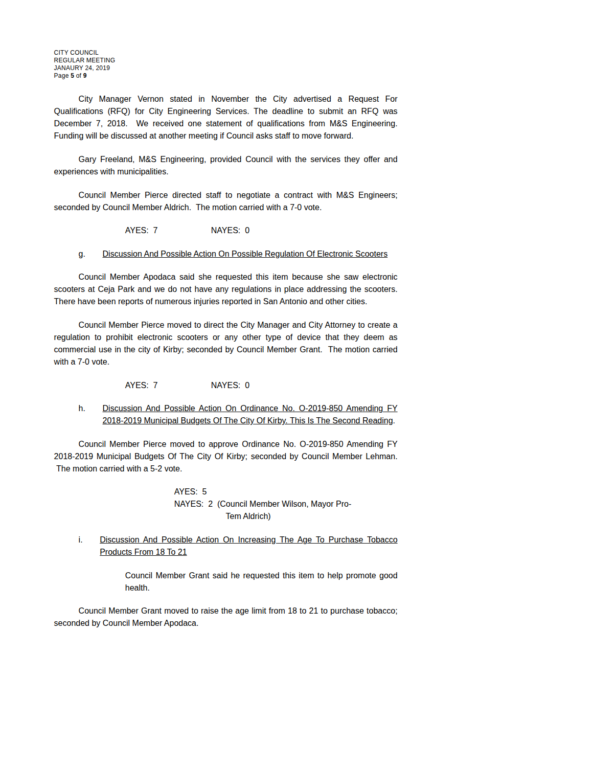CITY COUNCIL
REGULAR MEETING
JANAURY 24, 2019
Page 5 of 9
City Manager Vernon stated in November the City advertised a Request For Qualifications (RFQ) for City Engineering Services. The deadline to submit an RFQ was December 7, 2018. We received one statement of qualifications from M&S Engineering. Funding will be discussed at another meeting if Council asks staff to move forward.
Gary Freeland, M&S Engineering, provided Council with the services they offer and experiences with municipalities.
Council Member Pierce directed staff to negotiate a contract with M&S Engineers; seconded by Council Member Aldrich. The motion carried with a 7-0 vote.
AYES: 7 NAYES: 0
g. Discussion And Possible Action On Possible Regulation Of Electronic Scooters
Council Member Apodaca said she requested this item because she saw electronic scooters at Ceja Park and we do not have any regulations in place addressing the scooters. There have been reports of numerous injuries reported in San Antonio and other cities.
Council Member Pierce moved to direct the City Manager and City Attorney to create a regulation to prohibit electronic scooters or any other type of device that they deem as commercial use in the city of Kirby; seconded by Council Member Grant. The motion carried with a 7-0 vote.
AYES: 7 NAYES: 0
h. Discussion And Possible Action On Ordinance No. O-2019-850 Amending FY 2018-2019 Municipal Budgets Of The City Of Kirby. This Is The Second Reading.
Council Member Pierce moved to approve Ordinance No. O-2019-850 Amending FY 2018-2019 Municipal Budgets Of The City Of Kirby; seconded by Council Member Lehman. The motion carried with a 5-2 vote.
AYES: 5 NAYES: 2 (Council Member Wilson, Mayor Pro-Tem Aldrich)
i. Discussion And Possible Action On Increasing The Age To Purchase Tobacco Products From 18 To 21
Council Member Grant said he requested this item to help promote good health.
Council Member Grant moved to raise the age limit from 18 to 21 to purchase tobacco; seconded by Council Member Apodaca.